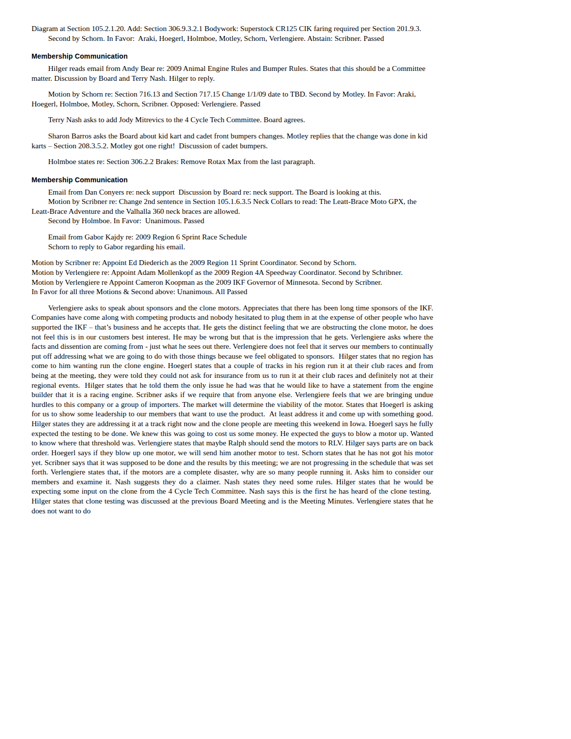Diagram at Section 105.2.1.20. Add: Section 306.9.3.2.1 Bodywork: Superstock CR125 CIK faring required per Section 201.9.3.
Second by Schorn. In Favor: Araki, Hoegerl, Holmboe, Motley, Schorn, Verlengiere. Abstain: Scribner. Passed
Membership Communication
Hilger reads email from Andy Bear re: 2009 Animal Engine Rules and Bumper Rules. States that this should be a Committee matter. Discussion by Board and Terry Nash. Hilger to reply.
Motion by Schorn re: Section 716.13 and Section 717.15 Change 1/1/09 date to TBD. Second by Motley. In Favor: Araki, Hoegerl, Holmboe, Motley, Schorn, Scribner. Opposed: Verlengiere. Passed
Terry Nash asks to add Jody Mitrevics to the 4 Cycle Tech Committee. Board agrees.
Sharon Barros asks the Board about kid kart and cadet front bumpers changes. Motley replies that the change was done in kid karts – Section 208.3.5.2. Motley got one right! Discussion of cadet bumpers.
Holmboe states re: Section 306.2.2 Brakes: Remove Rotax Max from the last paragraph.
Membership Communication
Email from Dan Conyers re: neck support Discussion by Board re: neck support. The Board is looking at this.
Motion by Scribner re: Change 2nd sentence in Section 105.1.6.3.5 Neck Collars to read: The Leatt-Brace Moto GPX, the Leatt-Brace Adventure and the Valhalla 360 neck braces are allowed.
Second by Holmboe. In Favor: Unanimous. Passed
Email from Gabor Kajdy re: 2009 Region 6 Sprint Race Schedule
Schorn to reply to Gabor regarding his email.
Motion by Scribner re: Appoint Ed Diederich as the 2009 Region 11 Sprint Coordinator. Second by Schorn.
Motion by Verlengiere re: Appoint Adam Mollenkopf as the 2009 Region 4A Speedway Coordinator. Second by Schribner.
Motion by Verlengiere re Appoint Cameron Koopman as the 2009 IKF Governor of Minnesota. Second by Scribner.
In Favor for all three Motions & Second above: Unanimous. All Passed
Verlengiere asks to speak about sponsors and the clone motors. Appreciates that there has been long time sponsors of the IKF. Companies have come along with competing products and nobody hesitated to plug them in at the expense of other people who have supported the IKF – that’s business and he accepts that. He gets the distinct feeling that we are obstructing the clone motor, he does not feel this is in our customers best interest. He may be wrong but that is the impression that he gets. Verlengiere asks where the facts and dissention are coming from - just what he sees out there. Verlengiere does not feel that it serves our members to continually put off addressing what we are going to do with those things because we feel obligated to sponsors. Hilger states that no region has come to him wanting run the clone engine. Hoegerl states that a couple of tracks in his region run it at their club races and from being at the meeting, they were told they could not ask for insurance from us to run it at their club races and definitely not at their regional events. Hilger states that he told them the only issue he had was that he would like to have a statement from the engine builder that it is a racing engine. Scribner asks if we require that from anyone else. Verlengiere feels that we are bringing undue hurdles to this company or a group of importers. The market will determine the viability of the motor. States that Hoegerl is asking for us to show some leadership to our members that want to use the product. At least address it and come up with something good. Hilger states they are addressing it at a track right now and the clone people are meeting this weekend in Iowa. Hoegerl says he fully expected the testing to be done. We knew this was going to cost us some money. He expected the guys to blow a motor up. Wanted to know where that threshold was. Verlengiere states that maybe Ralph should send the motors to RLV. Hilger says parts are on back order. Hoegerl says if they blow up one motor, we will send him another motor to test. Schorn states that he has not got his motor yet. Scribner says that it was supposed to be done and the results by this meeting; we are not progressing in the schedule that was set forth. Verlengiere states that, if the motors are a complete disaster, why are so many people running it. Asks him to consider our members and examine it. Nash suggests they do a claimer. Nash states they need some rules. Hilger states that he would be expecting some input on the clone from the 4 Cycle Tech Committee. Nash says this is the first he has heard of the clone testing. Hilger states that clone testing was discussed at the previous Board Meeting and is the Meeting Minutes. Verlengiere states that he does not want to do